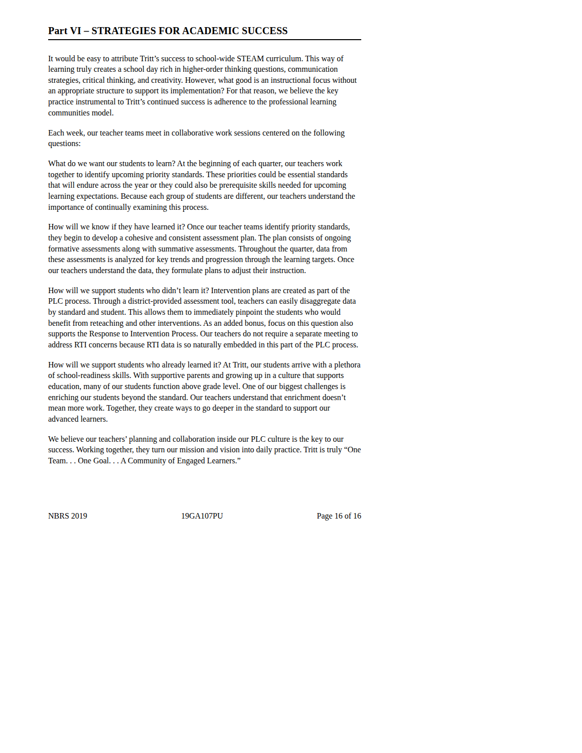Part VI – STRATEGIES FOR ACADEMIC SUCCESS
It would be easy to attribute Tritt’s success to school-wide STEAM curriculum. This way of learning truly creates a school day rich in higher-order thinking questions, communication strategies, critical thinking, and creativity. However, what good is an instructional focus without an appropriate structure to support its implementation? For that reason, we believe the key practice instrumental to Tritt’s continued success is adherence to the professional learning communities model.
Each week, our teacher teams meet in collaborative work sessions centered on the following questions:
What do we want our students to learn? At the beginning of each quarter, our teachers work together to identify upcoming priority standards. These priorities could be essential standards that will endure across the year or they could also be prerequisite skills needed for upcoming learning expectations. Because each group of students are different, our teachers understand the importance of continually examining this process.
How will we know if they have learned it? Once our teacher teams identify priority standards, they begin to develop a cohesive and consistent assessment plan. The plan consists of ongoing formative assessments along with summative assessments. Throughout the quarter, data from these assessments is analyzed for key trends and progression through the learning targets. Once our teachers understand the data, they formulate plans to adjust their instruction.
How will we support students who didn’t learn it? Intervention plans are created as part of the PLC process. Through a district-provided assessment tool, teachers can easily disaggregate data by standard and student. This allows them to immediately pinpoint the students who would benefit from reteaching and other interventions. As an added bonus, focus on this question also supports the Response to Intervention Process. Our teachers do not require a separate meeting to address RTI concerns because RTI data is so naturally embedded in this part of the PLC process.
How will we support students who already learned it? At Tritt, our students arrive with a plethora of school-readiness skills. With supportive parents and growing up in a culture that supports education, many of our students function above grade level. One of our biggest challenges is enriching our students beyond the standard. Our teachers understand that enrichment doesn’t mean more work. Together, they create ways to go deeper in the standard to support our advanced learners.
We believe our teachers’ planning and collaboration inside our PLC culture is the key to our success. Working together, they turn our mission and vision into daily practice. Tritt is truly “One Team. . . One Goal. . . A Community of Engaged Learners.”
NBRS 2019 19GA107PU Page 16 of 16